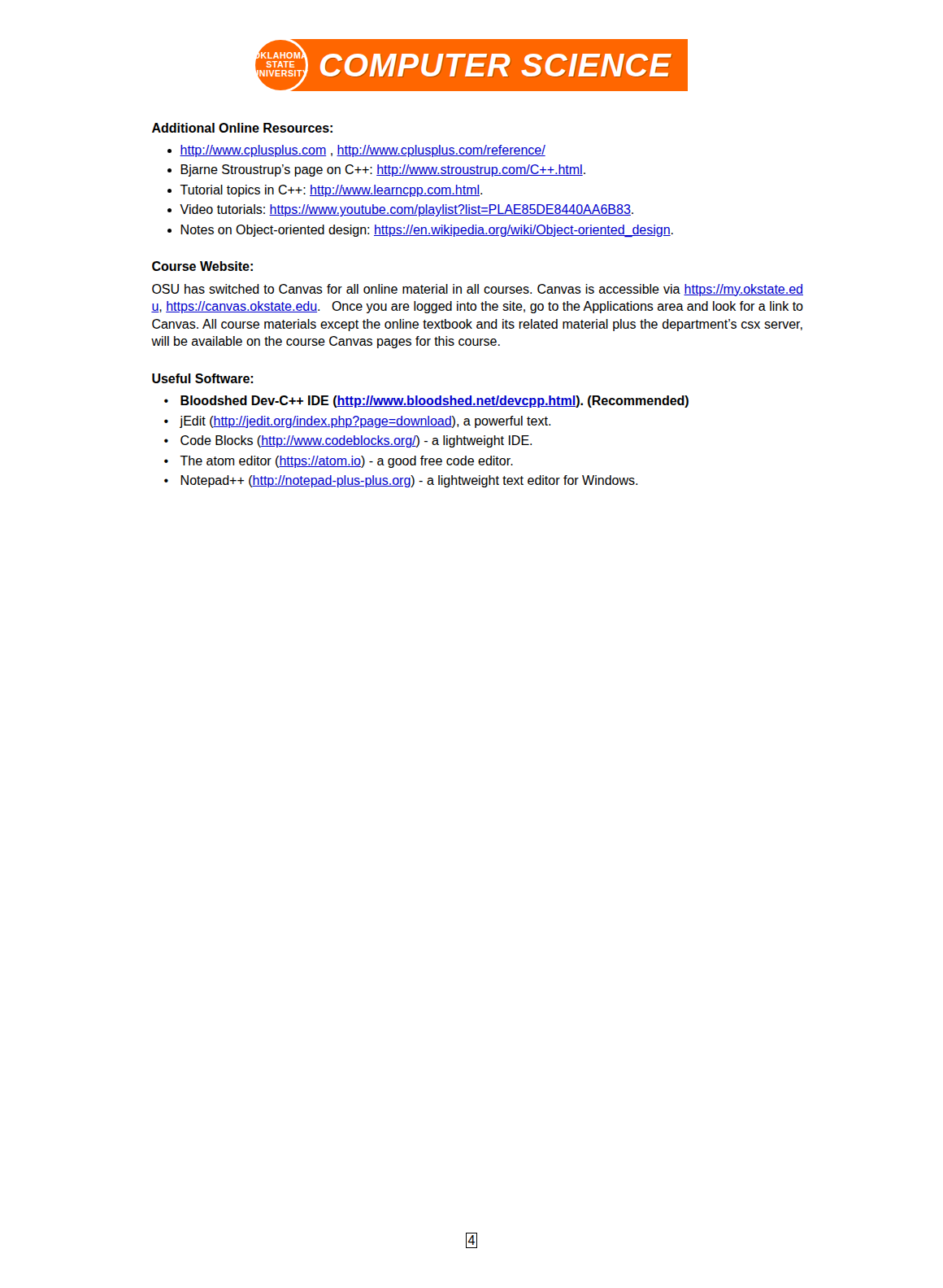OKLAHOMA
STATE
UNIVERSITY
COMPUTER SCIENCE
Additional Online Resources:
http://www.cplusplus.com , http://www.cplusplus.com/reference/
Bjarne Stroustrup’s page on C++: http://www.stroustrup.com/C++.html.
Tutorial topics in C++: http://www.learncpp.com.html.
Video tutorials: https://www.youtube.com/playlist?list=PLAE85DE8440AA6B83.
Notes on Object-oriented design: https://en.wikipedia.org/wiki/Object-oriented_design.
Course Website:
OSU has switched to Canvas for all online material in all courses. Canvas is accessible via https://my.okstate.edu, https://canvas.okstate.edu. Once you are logged into the site, go to the Applications area and look for a link to Canvas. All course materials except the online textbook and its related material plus the department’s csx server, will be available on the course Canvas pages for this course.
Useful Software:
Bloodshed Dev-C++ IDE (http://www.bloodshed.net/devcpp.html). (Recommended)
jEdit (http://jedit.org/index.php?page=download), a powerful text.
Code Blocks (http://www.codeblocks.org/) - a lightweight IDE.
The atom editor (https://atom.io) - a good free code editor.
Notepad++ (http://notepad-plus-plus.org) - a lightweight text editor for Windows.
4